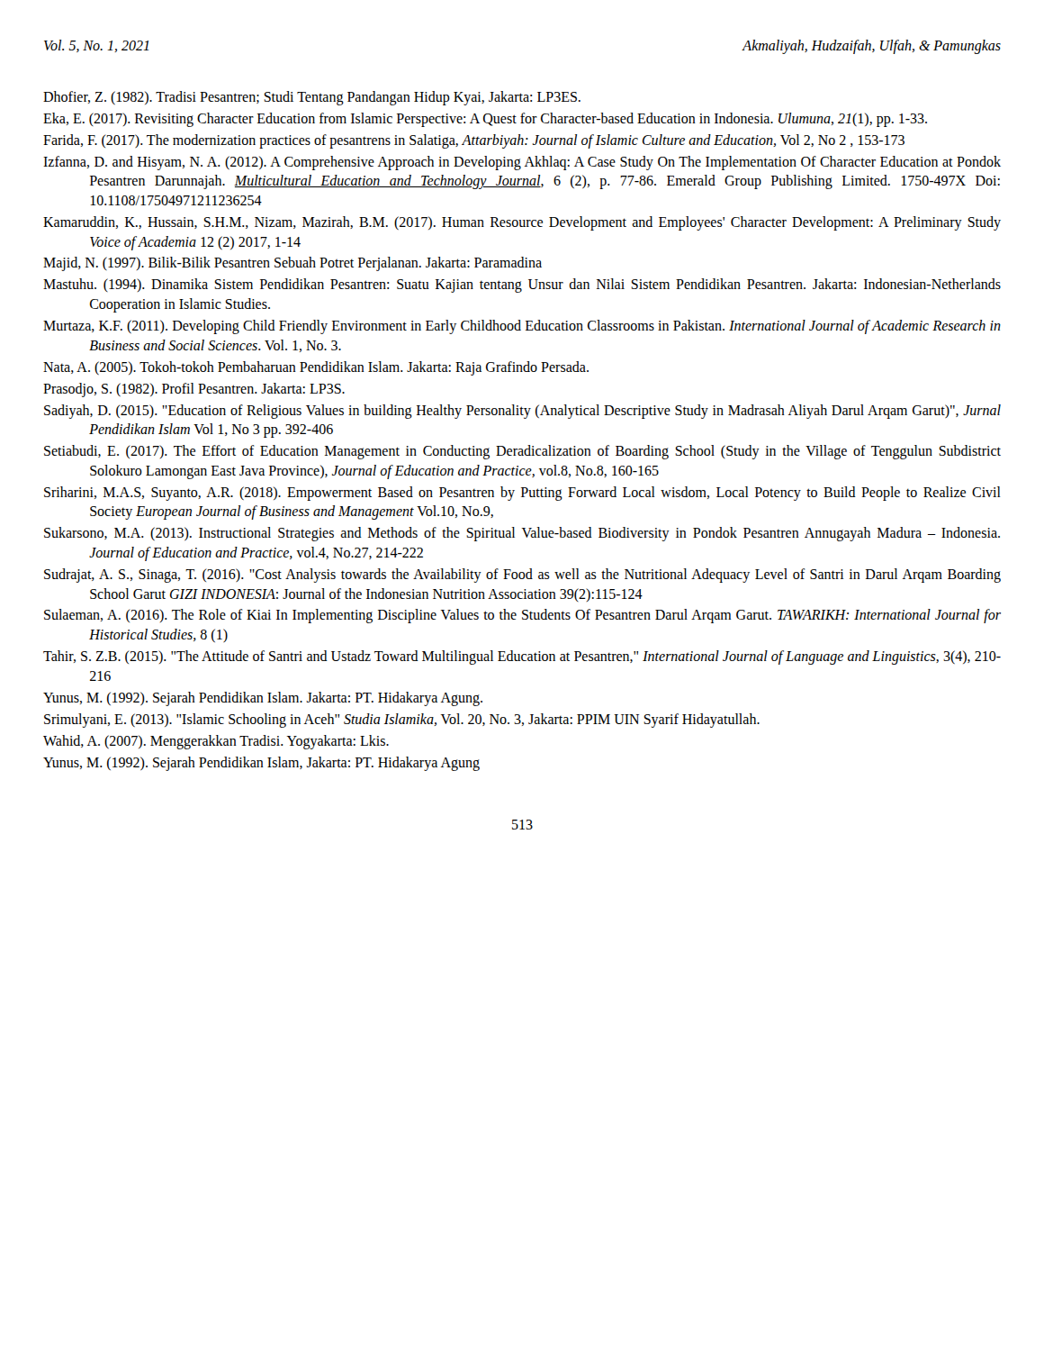Vol. 5, No. 1, 2021 Akmaliyah, Hudzaifah, Ulfah, & Pamungkas
Dhofier, Z. (1982). Tradisi Pesantren; Studi Tentang Pandangan Hidup Kyai, Jakarta: LP3ES.
Eka, E. (2017). Revisiting Character Education from Islamic Perspective: A Quest for Character-based Education in Indonesia. Ulumuna, 21(1), pp. 1-33.
Farida, F. (2017). The modernization practices of pesantrens in Salatiga, Attarbiyah: Journal of Islamic Culture and Education, Vol 2, No 2 , 153-173
Izfanna, D. and Hisyam, N. A. (2012). A Comprehensive Approach in Developing Akhlaq: A Case Study On The Implementation Of Character Education at Pondok Pesantren Darunnajah. Multicultural Education and Technology Journal, 6 (2), p. 77-86. Emerald Group Publishing Limited. 1750-497X Doi: 10.1108/17504971211236254
Kamaruddin, K., Hussain, S.H.M., Nizam, Mazirah, B.M. (2017). Human Resource Development and Employees' Character Development: A Preliminary Study Voice of Academia 12 (2) 2017, 1-14
Majid, N. (1997). Bilik-Bilik Pesantren Sebuah Potret Perjalanan. Jakarta: Paramadina
Mastuhu. (1994). Dinamika Sistem Pendidikan Pesantren: Suatu Kajian tentang Unsur dan Nilai Sistem Pendidikan Pesantren. Jakarta: Indonesian-Netherlands Cooperation in Islamic Studies.
Murtaza, K.F. (2011). Developing Child Friendly Environment in Early Childhood Education Classrooms in Pakistan. International Journal of Academic Research in Business and Social Sciences. Vol. 1, No. 3.
Nata, A. (2005). Tokoh-tokoh Pembaharuan Pendidikan Islam. Jakarta: Raja Grafindo Persada.
Prasodjo, S. (1982). Profil Pesantren. Jakarta: LP3S.
Sadiyah, D. (2015). "Education of Religious Values in building Healthy Personality (Analytical Descriptive Study in Madrasah Aliyah Darul Arqam Garut)", Jurnal Pendidikan Islam Vol 1, No 3 pp. 392-406
Setiabudi, E. (2017). The Effort of Education Management in Conducting Deradicalization of Boarding School (Study in the Village of Tenggulun Subdistrict Solokuro Lamongan East Java Province), Journal of Education and Practice, vol.8, No.8, 160-165
Sriharini, M.A.S, Suyanto, A.R. (2018). Empowerment Based on Pesantren by Putting Forward Local wisdom, Local Potency to Build People to Realize Civil Society European Journal of Business and Management Vol.10, No.9,
Sukarsono, M.A. (2013). Instructional Strategies and Methods of the Spiritual Value-based Biodiversity in Pondok Pesantren Annugayah Madura – Indonesia. Journal of Education and Practice, vol.4, No.27, 214-222
Sudrajat, A. S., Sinaga, T. (2016). "Cost Analysis towards the Availability of Food as well as the Nutritional Adequacy Level of Santri in Darul Arqam Boarding School Garut GIZI INDONESIA: Journal of the Indonesian Nutrition Association 39(2):115-124
Sulaeman, A. (2016). The Role of Kiai In Implementing Discipline Values to the Students Of Pesantren Darul Arqam Garut. TAWARIKH: International Journal for Historical Studies, 8 (1)
Tahir, S. Z.B. (2015). "The Attitude of Santri and Ustadz Toward Multilingual Education at Pesantren," International Journal of Language and Linguistics, 3(4), 210-216
Yunus, M. (1992). Sejarah Pendidikan Islam. Jakarta: PT. Hidakarya Agung.
Srimulyani, E. (2013). "Islamic Schooling in Aceh" Studia Islamika, Vol. 20, No. 3, Jakarta: PPIM UIN Syarif Hidayatullah.
Wahid, A. (2007). Menggerakkan Tradisi. Yogyakarta: Lkis.
Yunus, M. (1992). Sejarah Pendidikan Islam, Jakarta: PT. Hidakarya Agung
513